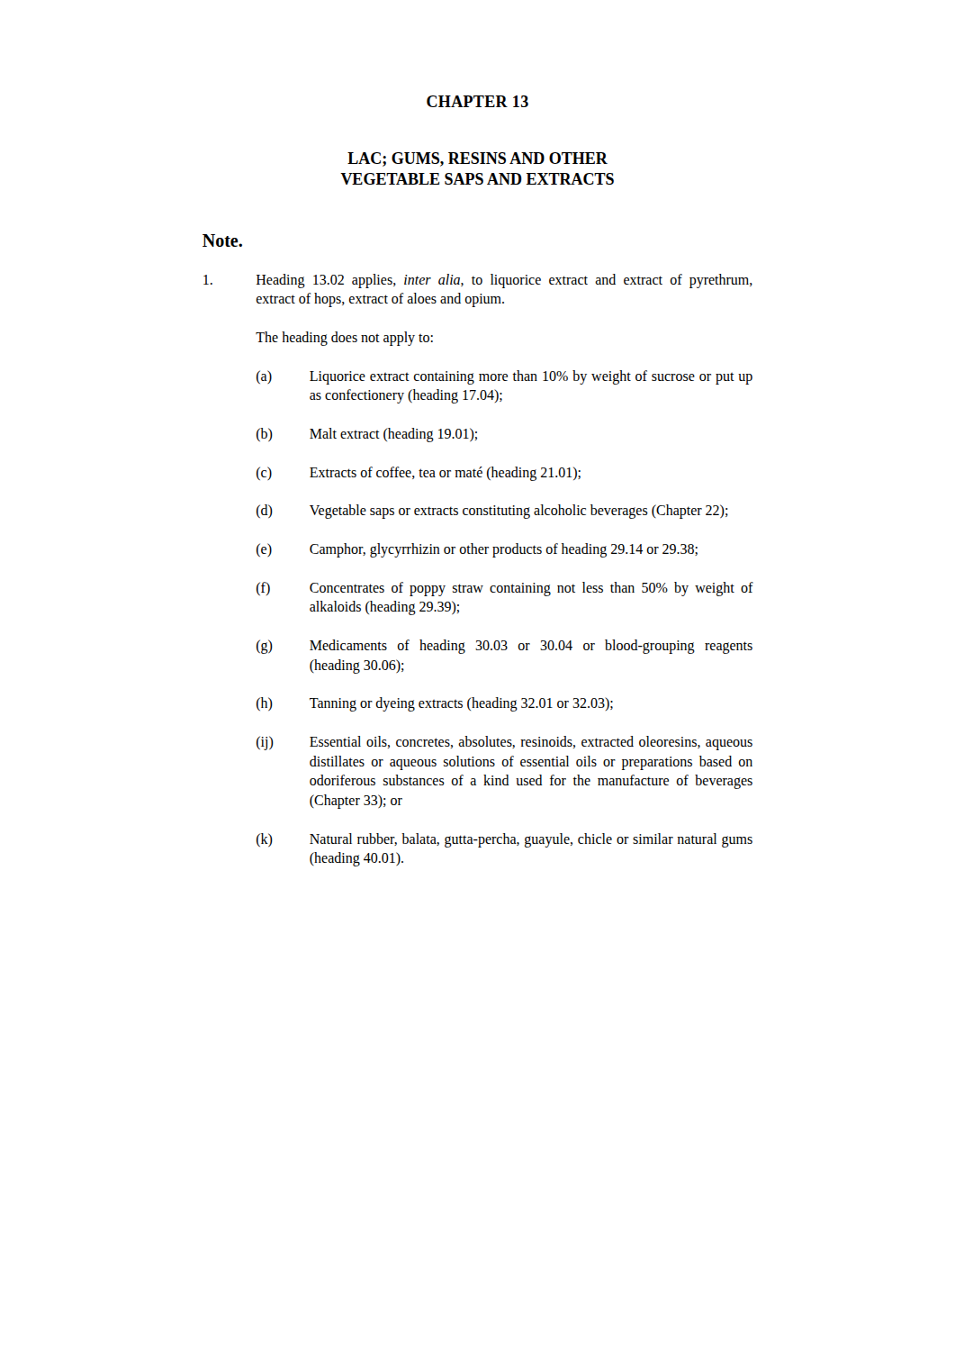CHAPTER 13
LAC; GUMS, RESINS AND OTHER
VEGETABLE SAPS AND EXTRACTS
Note.
1.
Heading 13.02 applies, inter alia, to liquorice extract and extract of pyrethrum, extract of hops, extract of aloes and opium.
The heading does not apply to:
(a) Liquorice extract containing more than 10% by weight of sucrose or put up as confectionery (heading 17.04);
(b) Malt extract (heading 19.01);
(c) Extracts of coffee, tea or maté (heading 21.01);
(d) Vegetable saps or extracts constituting alcoholic beverages (Chapter 22);
(e) Camphor, glycyrrhizin or other products of heading 29.14 or 29.38;
(f) Concentrates of poppy straw containing not less than 50% by weight of alkaloids (heading 29.39);
(g) Medicaments of heading 30.03 or 30.04 or blood-grouping reagents (heading 30.06);
(h) Tanning or dyeing extracts (heading 32.01 or 32.03);
(ij) Essential oils, concretes, absolutes, resinoids, extracted oleoresins, aqueous distillates or aqueous solutions of essential oils or preparations based on odoriferous substances of a kind used for the manufacture of beverages (Chapter 33); or
(k) Natural rubber, balata, gutta-percha, guayule, chicle or similar natural gums (heading 40.01).